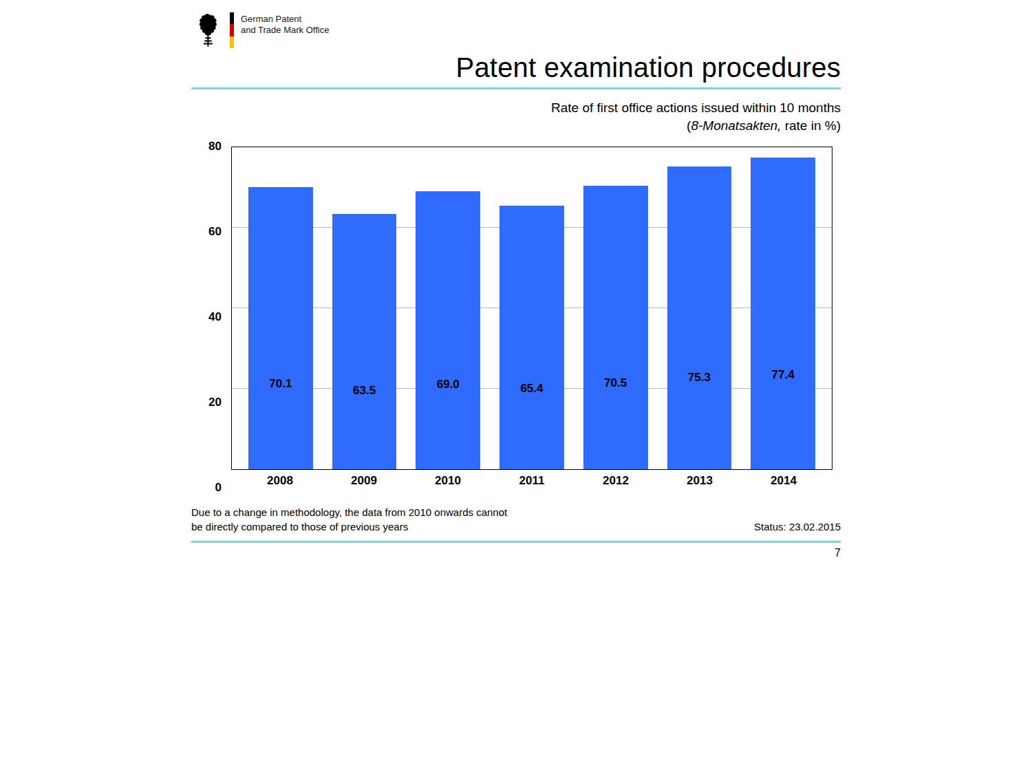German Patent
and Trade Mark Office
Patent examination procedures
Rate of first office actions issued within 10 months
(8-Monatsakten, rate in %)
0 20 40 60 80
70.1
63.5
69.0
65.4
70.5
75.3
77.4
2008 2009 2010 2011 2012 2013 2014
Due to a change in methodology, the data from 2010 onwards cannot
be directly compared to those of previous years Status: 23.02.2015
7